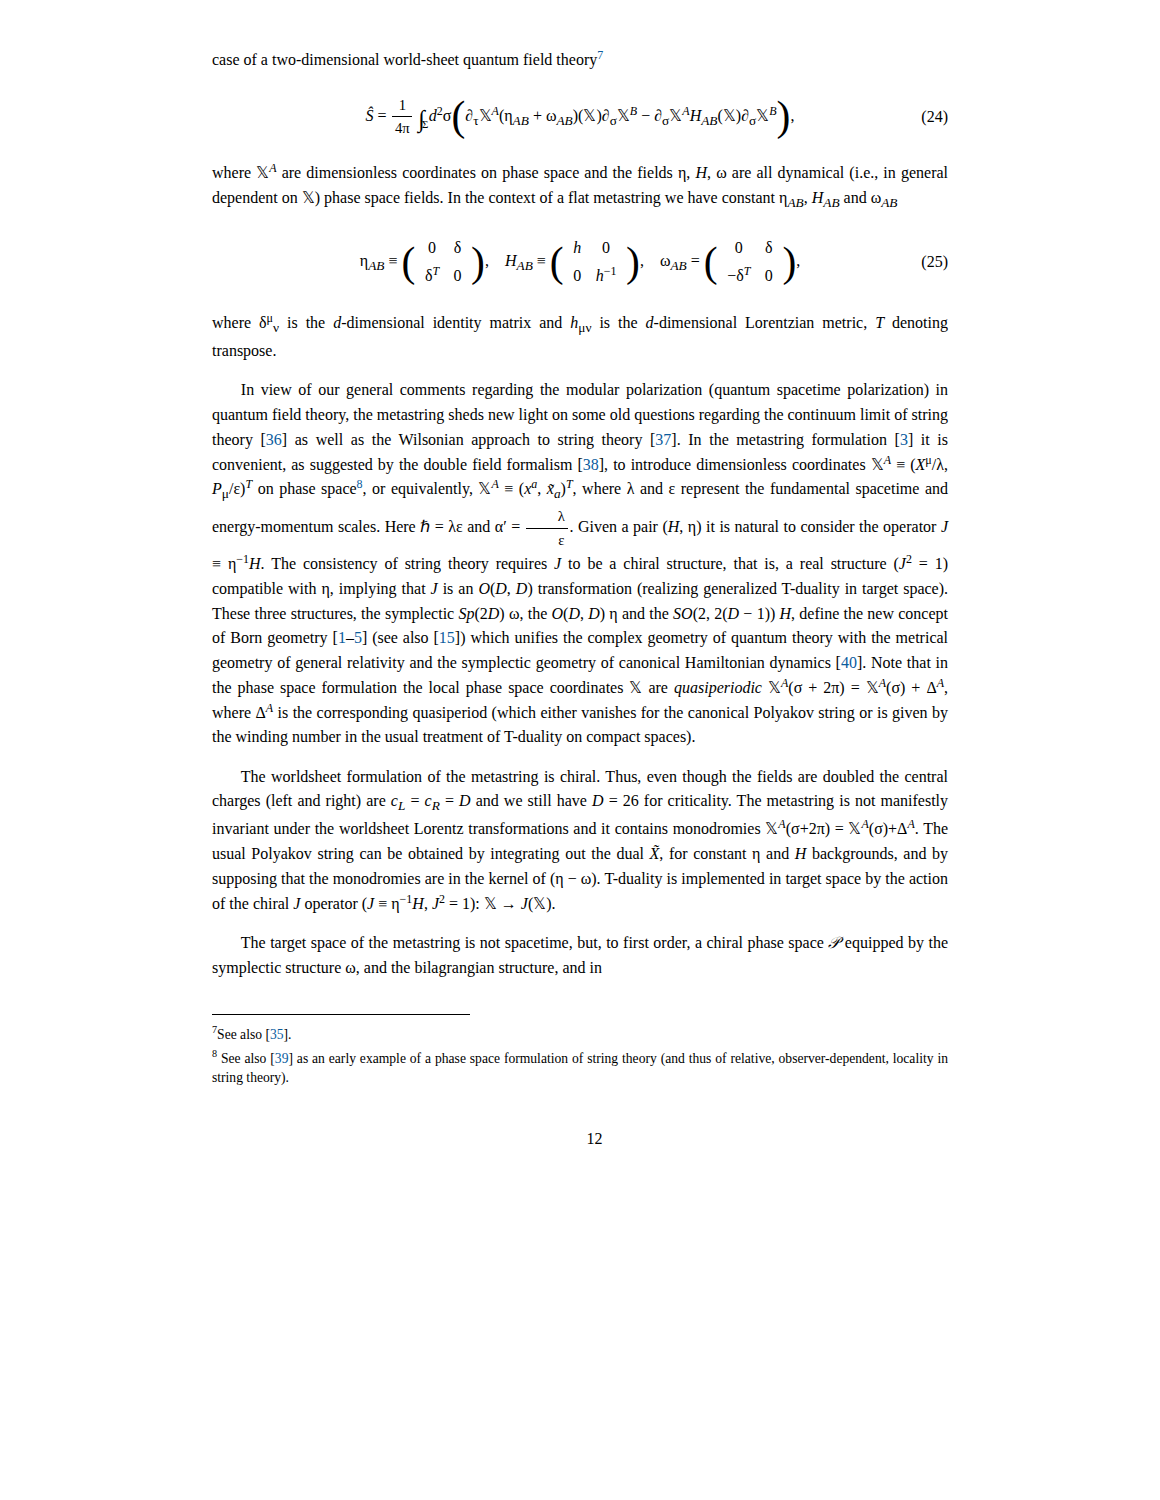case of a two-dimensional world-sheet quantum field theory7
(24) Ŝ = 14π ∫Σ d2σ(∂τ𝕏A(ηAB + ωAB)(𝕏)∂σ𝕏B − ∂σ𝕏AHAB(𝕏)∂σ𝕏B),
where 𝕏A are dimensionless coordinates on phase space and the fields η, H, ω are all dynamical (i.e., in general dependent on 𝕏) phase space fields. In the context of a flat metastring we have constant ηAB, HAB and ωAB
(25) ηAB ≡ (
| 0 | δ |
| δ T | 0 |
), HAB ≡ (
| h | 0 |
| 0 | h −1 |
), ωAB = (
| 0 | δ |
| −δ T | 0 |
),
where δμν is the d-dimensional identity matrix and hμν is the d-dimensional Lorentzian metric, T denoting transpose.
In view of our general comments regarding the modular polarization (quantum spacetime polarization) in quantum field theory, the metastring sheds new light on some old questions regarding the continuum limit of string theory [36] as well as the Wilsonian approach to string theory [37]. In the metastring formulation [3] it is convenient, as suggested by the double field formalism [38], to introduce dimensionless coordinates 𝕏A ≡ (Xμ/λ, Pμ/ε)T on phase space8, or equivalently, 𝕏A ≡ (xa, x̃a)T, where λ and ε represent the fundamental spacetime and energy-momentum scales. Here ℏ = λε and α′ = λε. Given a pair (H, η) it is natural to consider the operator J ≡ η−1H. The consistency of string theory requires J to be a chiral structure, that is, a real structure (J2 = 1) compatible with η, implying that J is an O(D, D) transformation (realizing generalized T-duality in target space). These three structures, the symplectic Sp(2D) ω, the O(D, D) η and the SO(2, 2(D − 1)) H, define the new concept of Born geometry [1–5] (see also [15]) which unifies the complex geometry of quantum theory with the metrical geometry of general relativity and the symplectic geometry of canonical Hamiltonian dynamics [40]. Note that in the phase space formulation the local phase space coordinates 𝕏 are quasiperiodic 𝕏A(σ + 2π) = 𝕏A(σ) + ΔA, where ΔA is the corresponding quasiperiod (which either vanishes for the canonical Polyakov string or is given by the winding number in the usual treatment of T-duality on compact spaces).
The worldsheet formulation of the metastring is chiral. Thus, even though the fields are doubled the central charges (left and right) are cL = cR = D and we still have D = 26 for criticality. The metastring is not manifestly invariant under the worldsheet Lorentz transformations and it contains monodromies 𝕏A(σ+2π) = 𝕏A(σ)+ΔA. The usual Polyakov string can be obtained by integrating out the dual X̃, for constant η and H backgrounds, and by supposing that the monodromies are in the kernel of (η − ω). T-duality is implemented in target space by the action of the chiral J operator (J ≡ η−1H, J2 = 1): 𝕏 → J(𝕏).
The target space of the metastring is not spacetime, but, to first order, a chiral phase space 𝒫 equipped by the symplectic structure ω, and the bilagrangian structure, and in
7See also [35].
8 See also [39] as an early example of a phase space formulation of string theory (and thus of relative, observer-dependent, locality in string theory).
12